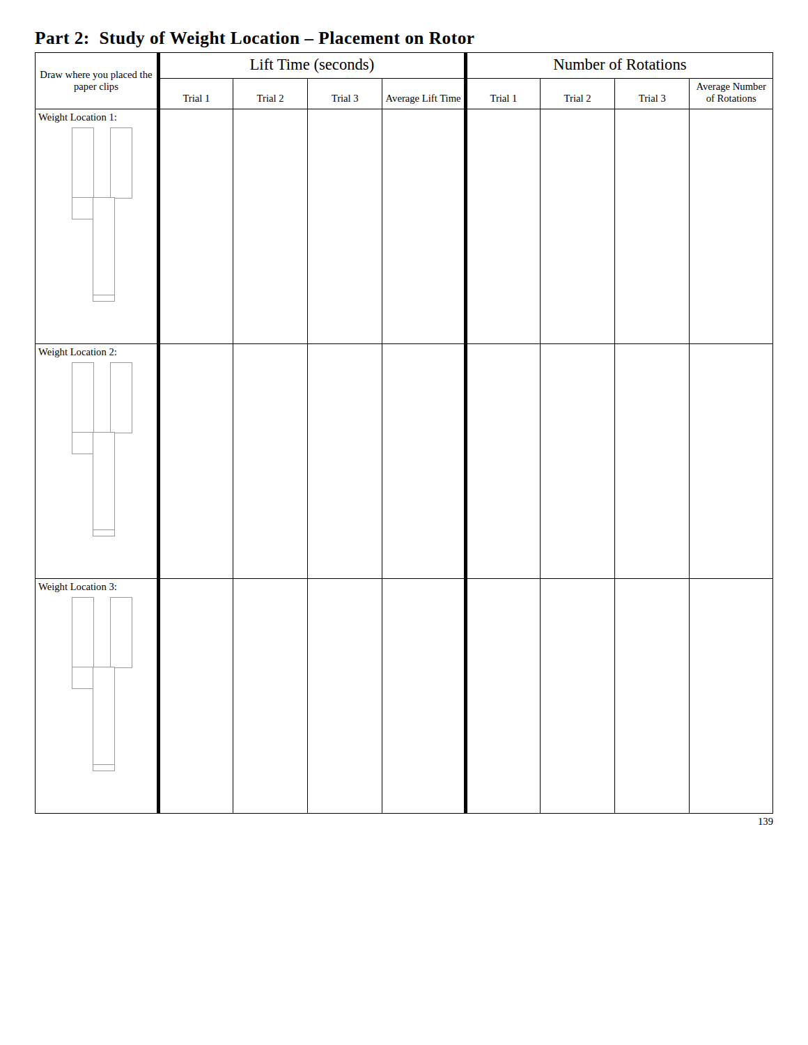Part 2: Study of Weight Location – Placement on Rotor
| Draw where you placed the paper clips | Lift Time (seconds) | Number of Rotations |
| --- | --- | --- |
| Trial 1 | Trial 2 | Trial 3 | Average Lift Time | Trial 1 | Trial 2 | Trial 3 | Average Number of Rotations |
| Weight Location 1: | | | | | | | | |
| Weight Location 2: | | | | | | | | |
| Weight Location 3: | | | | | | | | |
139